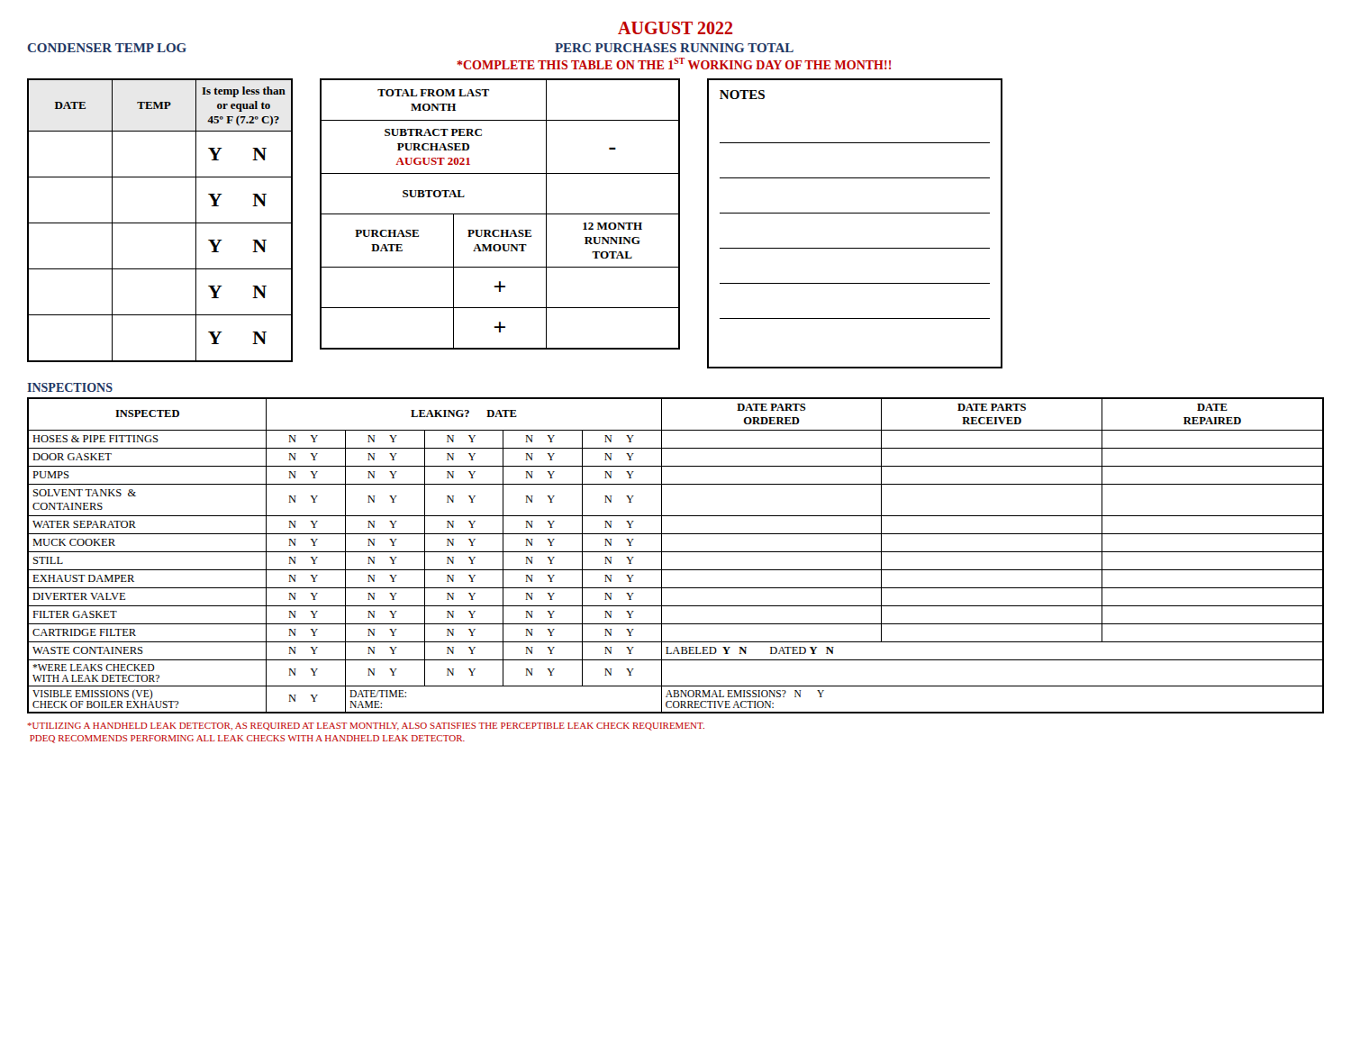AUGUST 2022
CONDENSER TEMP LOG
PERC PURCHASES RUNNING TOTAL
*COMPLETE THIS TABLE ON THE 1ST WORKING DAY OF THE MONTH!!
| DATE | TEMP | Is temp less than or equal to 45º F (7.2º C)? |
| --- | --- | --- |
| | | Y N |
| | | Y N |
| | | Y N |
| | | Y N |
| | | Y N |
| TOTAL FROM LAST MONTH | |
| SUBTRACT PERC PURCHASED AUGUST 2021 | - |
| SUBTOTAL | |
| PURCHASE DATE | PURCHASE AMOUNT | 12 MONTH RUNNING TOTAL |
| | + | |
| | + | |
NOTES
INSPECTIONS
| INSPECTED | LEAKING? DATE | DATE PARTS ORDERED | DATE PARTS RECEIVED | DATE REPAIRED |
| --- | --- | --- | --- | --- |
| HOSES & PIPE FITTINGS | N Y | N Y | N Y | N Y | N Y | | | |
| DOOR GASKET | N Y | N Y | N Y | N Y | N Y | | | |
| PUMPS | N Y | N Y | N Y | N Y | N Y | | | |
| SOLVENT TANKS & CONTAINERS | N Y | N Y | N Y | N Y | N Y | | | |
| WATER SEPARATOR | N Y | N Y | N Y | N Y | N Y | | | |
| MUCK COOKER | N Y | N Y | N Y | N Y | N Y | | | |
| STILL | N Y | N Y | N Y | N Y | N Y | | | |
| EXHAUST DAMPER | N Y | N Y | N Y | N Y | N Y | | | |
| DIVERTER VALVE | N Y | N Y | N Y | N Y | N Y | | | |
| FILTER GASKET | N Y | N Y | N Y | N Y | N Y | | | |
| CARTRIDGE FILTER | N Y | N Y | N Y | N Y | N Y | | | |
| WASTE CONTAINERS | N Y | N Y | N Y | N Y | N Y | LABELED Y N DATED Y N |
| *WERE LEAKS CHECKED WITH A LEAK DETECTOR? | N Y | N Y | N Y | N Y | N Y | |
| VISIBLE EMISSIONS (VE) CHECK OF BOILER EXHAUST? | N Y | DATE/TIME: NAME: | ABNORMAL EMISSIONS? N Y CORRECTIVE ACTION: |
*UTILIZING A HANDHELD LEAK DETECTOR, AS REQUIRED AT LEAST MONTHLY, ALSO SATISFIES THE PERCEPTIBLE LEAK CHECK REQUIREMENT.
PDEQ RECOMMENDS PERFORMING ALL LEAK CHECKS WITH A HANDHELD LEAK DETECTOR.